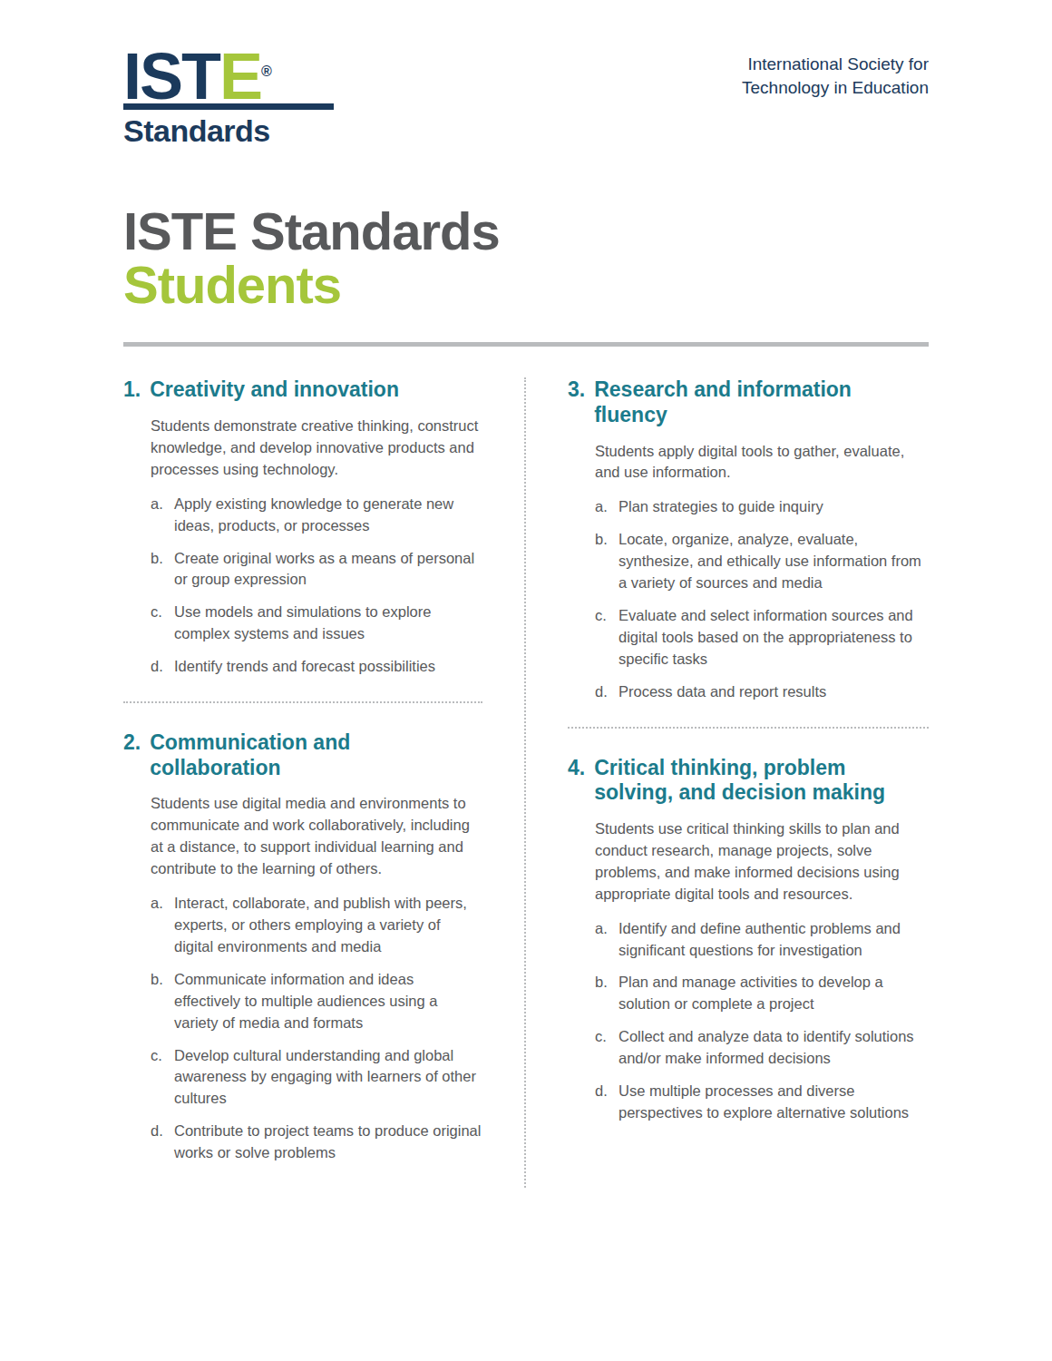IST E® Standards
International Society for
Technology in Education
ISTE Standards Students
1. Creativity and innovation
Students demonstrate creative thinking, construct knowledge, and develop innovative products and processes using technology.
Apply existing knowledge to generate new ideas, products, or processes
Create original works as a means of personal or group expression
Use models and simulations to explore complex systems and issues
Identify trends and forecast possibilities
2. Communication and collaboration
Students use digital media and environments to communicate and work collaboratively, including at a distance, to support individual learning and contribute to the learning of others.
Interact, collaborate, and publish with peers, experts, or others employing a variety of digital environments and media
Communicate information and ideas effectively to multiple audiences using a variety of media and formats
Develop cultural understanding and global awareness by engaging with learners of other cultures
Contribute to project teams to produce original works or solve problems
3. Research and information fluency
Students apply digital tools to gather, evaluate, and use information.
Plan strategies to guide inquiry
Locate, organize, analyze, evaluate, synthesize, and ethically use information from a variety of sources and media
Evaluate and select information sources and digital tools based on the appropriateness to specific tasks
Process data and report results
4. Critical thinking, problem solving, and decision making
Students use critical thinking skills to plan and conduct research, manage projects, solve problems, and make informed decisions using appropriate digital tools and resources.
Identify and define authentic problems and significant questions for investigation
Plan and manage activities to develop a solution or complete a project
Collect and analyze data to identify solutions and/or make informed decisions
Use multiple processes and diverse perspectives to explore alternative solutions